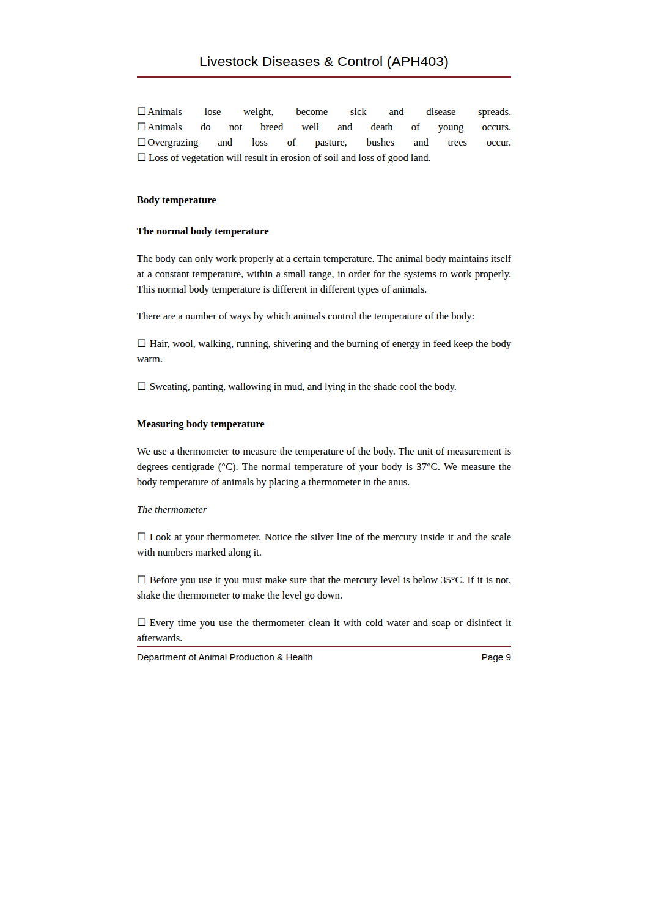Livestock Diseases & Control (APH403)
☐ Animals lose weight, become sick and disease spreads.
☐ Animals do not breed well and death of young occurs.
☐ Overgrazing and loss of pasture, bushes and trees occur.
☐ Loss of vegetation will result in erosion of soil and loss of good land.
Body temperature
The normal body temperature
The body can only work properly at a certain temperature. The animal body maintains itself at a constant temperature, within a small range, in order for the systems to work properly. This normal body temperature is different in different types of animals.
There are a number of ways by which animals control the temperature of the body:
☐Hair, wool, walking, running, shivering and the burning of energy in feed keep the body warm.
☐Sweating, panting, wallowing in mud, and lying in the shade cool the body.
Measuring body temperature
We use a thermometer to measure the temperature of the body. The unit of measurement is degrees centigrade (°C). The normal temperature of your body is 37°C. We measure the body temperature of animals by placing a thermometer in the anus.
The thermometer
☐Look at your thermometer. Notice the silver line of the mercury inside it and the scale with numbers marked along it.
☐Before you use it you must make sure that the mercury level is below 35°C. If it is not, shake the thermometer to make the level go down.
☐Every time you use the thermometer clean it with cold water and soap or disinfect it afterwards.
Department of Animal Production & Health Page 9